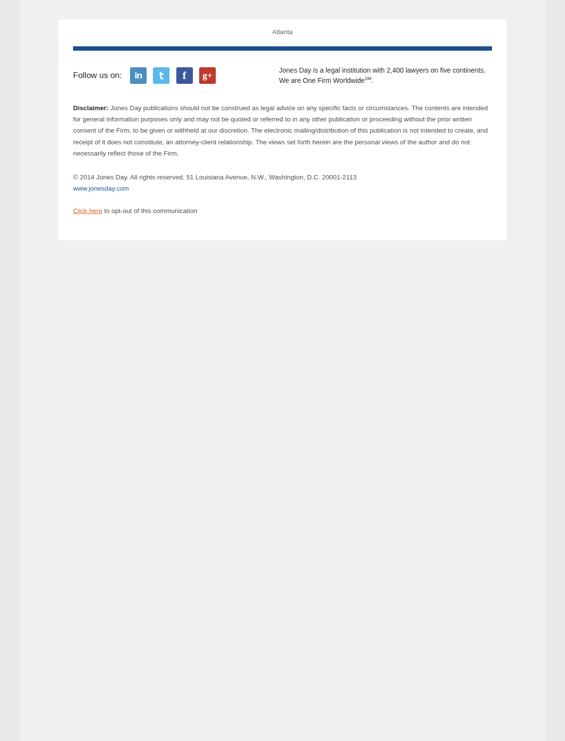Atlanta
Follow us on: in 𝗍 f g+
Jones Day is a legal institution with 2,400 lawyers on five continents. We are One Firm WorldwideSM.
Disclaimer: Jones Day publications should not be construed as legal advice on any specific facts or circumstances. The contents are intended for general information purposes only and may not be quoted or referred to in any other publication or proceeding without the prior written consent of the Firm, to be given or withheld at our discretion. The electronic mailing/distribution of this publication is not intended to create, and receipt of it does not constitute, an attorney-client relationship. The views set forth herein are the personal views of the author and do not necessarily reflect those of the Firm.
© 2014 Jones Day. All rights reserved. 51 Louisiana Avenue, N.W., Washington, D.C. 20001-2113
www.jonesday.com
Click here to opt-out of this communication